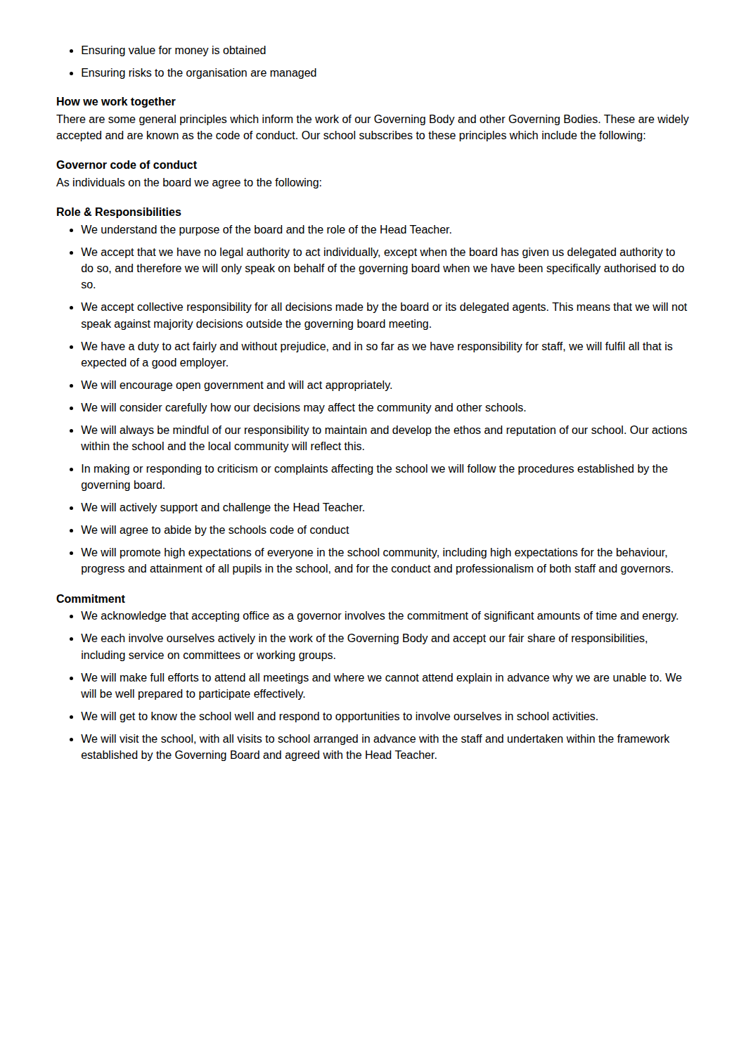Ensuring value for money is obtained
Ensuring risks to the organisation are managed
How we work together
There are some general principles which inform the work of our Governing Body and other Governing Bodies. These are widely accepted and are known as the code of conduct. Our school subscribes to these principles which include the following:
Governor code of conduct
As individuals on the board we agree to the following:
Role & Responsibilities
We understand the purpose of the board and the role of the Head Teacher.
We accept that we have no legal authority to act individually, except when the board has given us delegated authority to do so, and therefore we will only speak on behalf of the governing board when we have been specifically authorised to do so.
We accept collective responsibility for all decisions made by the board or its delegated agents. This means that we will not speak against majority decisions outside the governing board meeting.
We have a duty to act fairly and without prejudice, and in so far as we have responsibility for staff, we will fulfil all that is expected of a good employer.
We will encourage open government and will act appropriately.
We will consider carefully how our decisions may affect the community and other schools.
We will always be mindful of our responsibility to maintain and develop the ethos and reputation of our school. Our actions within the school and the local community will reflect this.
In making or responding to criticism or complaints affecting the school we will follow the procedures established by the governing board.
We will actively support and challenge the Head Teacher.
We will agree to abide by the schools code of conduct
We will promote high expectations of everyone in the school community, including high expectations for the behaviour, progress and attainment of all pupils in the school, and for the conduct and professionalism of both staff and governors.
Commitment
We acknowledge that accepting office as a governor involves the commitment of significant amounts of time and energy.
We each involve ourselves actively in the work of the Governing Body and accept our fair share of responsibilities, including service on committees or working groups.
We will make full efforts to attend all meetings and where we cannot attend explain in advance why we are unable to. We will be well prepared to participate effectively.
We will get to know the school well and respond to opportunities to involve ourselves in school activities.
We will visit the school, with all visits to school arranged in advance with the staff and undertaken within the framework established by the Governing Board and agreed with the Head Teacher.